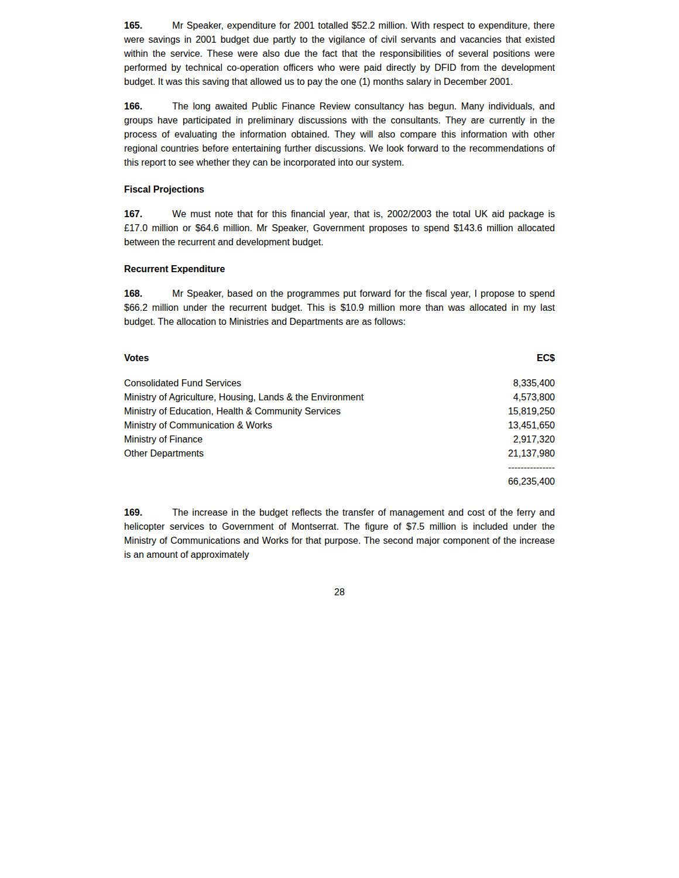165. Mr Speaker, expenditure for 2001 totalled $52.2 million. With respect to expenditure, there were savings in 2001 budget due partly to the vigilance of civil servants and vacancies that existed within the service. These were also due the fact that the responsibilities of several positions were performed by technical co-operation officers who were paid directly by DFID from the development budget. It was this saving that allowed us to pay the one (1) months salary in December 2001.
166. The long awaited Public Finance Review consultancy has begun. Many individuals, and groups have participated in preliminary discussions with the consultants. They are currently in the process of evaluating the information obtained. They will also compare this information with other regional countries before entertaining further discussions. We look forward to the recommendations of this report to see whether they can be incorporated into our system.
Fiscal Projections
167. We must note that for this financial year, that is, 2002/2003 the total UK aid package is £17.0 million or $64.6 million. Mr Speaker, Government proposes to spend $143.6 million allocated between the recurrent and development budget.
Recurrent Expenditure
168. Mr Speaker, based on the programmes put forward for the fiscal year, I propose to spend $66.2 million under the recurrent budget. This is $10.9 million more than was allocated in my last budget. The allocation to Ministries and Departments are as follows:
| Votes | EC$ |
| --- | --- |
| Consolidated Fund Services | 8,335,400 |
| Ministry of Agriculture, Housing, Lands & the Environment | 4,573,800 |
| Ministry of Education, Health & Community Services | 15,819,250 |
| Ministry of Communication & Works | 13,451,650 |
| Ministry of Finance | 2,917,320 |
| Other Departments | 21,137,980 |
| | --------------- |
| | 66,235,400 |
169. The increase in the budget reflects the transfer of management and cost of the ferry and helicopter services to Government of Montserrat. The figure of $7.5 million is included under the Ministry of Communications and Works for that purpose. The second major component of the increase is an amount of approximately
28